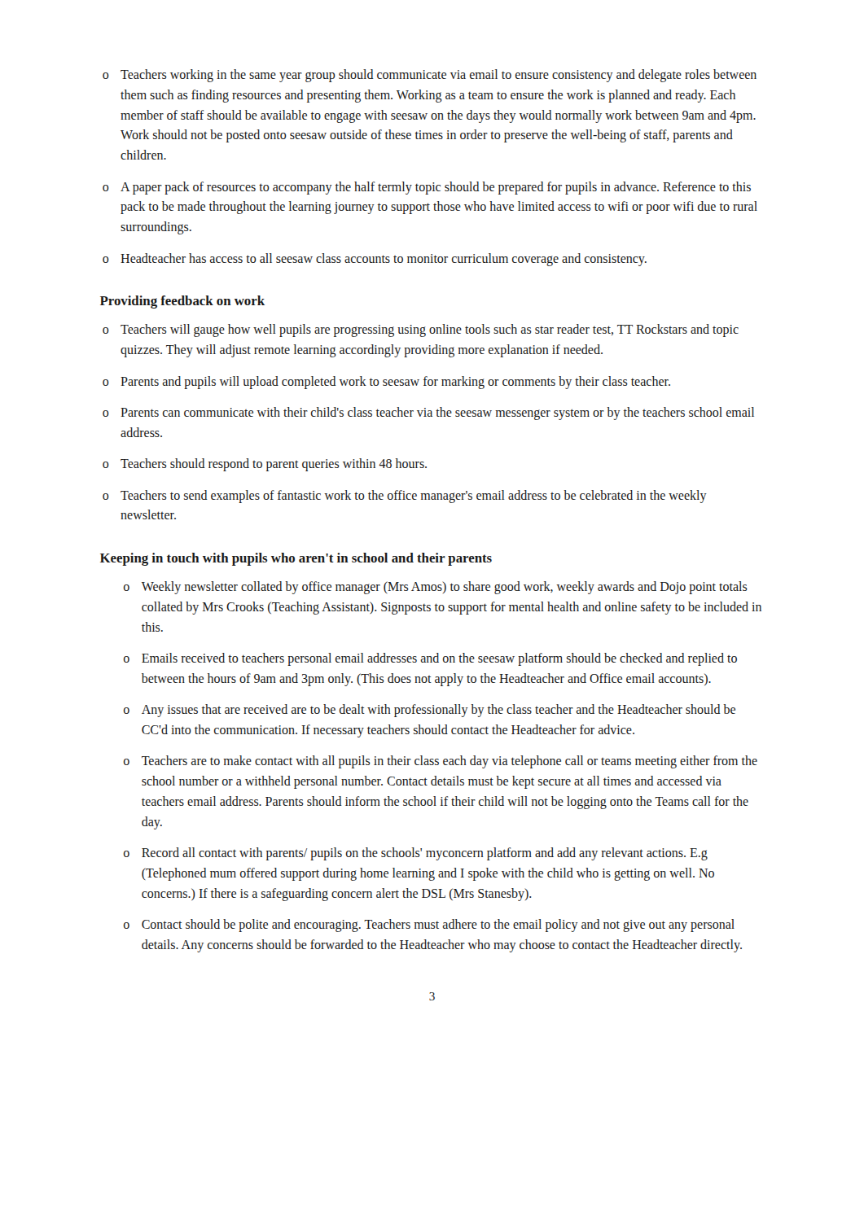Teachers working in the same year group should communicate via email to ensure consistency and delegate roles between them such as finding resources and presenting them. Working as a team to ensure the work is planned and ready. Each member of staff should be available to engage with seesaw on the days they would normally work between 9am and 4pm. Work should not be posted onto seesaw outside of these times in order to preserve the well-being of staff, parents and children.
A paper pack of resources to accompany the half termly topic should be prepared for pupils in advance. Reference to this pack to be made throughout the learning journey to support those who have limited access to wifi or poor wifi due to rural surroundings.
Headteacher has access to all seesaw class accounts to monitor curriculum coverage and consistency.
Providing feedback on work
Teachers will gauge how well pupils are progressing using online tools such as star reader test, TT Rockstars and topic quizzes. They will adjust remote learning accordingly providing more explanation if needed.
Parents and pupils will upload completed work to seesaw for marking or comments by their class teacher.
Parents can communicate with their child's class teacher via the seesaw messenger system or by the teachers school email address.
Teachers should respond to parent queries within 48 hours.
Teachers to send examples of fantastic work to the office manager's email address to be celebrated in the weekly newsletter.
Keeping in touch with pupils who aren't in school and their parents
Weekly newsletter collated by office manager (Mrs Amos) to share good work, weekly awards and Dojo point totals collated by Mrs Crooks (Teaching Assistant). Signposts to support for mental health and online safety to be included in this.
Emails received to teachers personal email addresses and on the seesaw platform should be checked and replied to between the hours of 9am and 3pm only. (This does not apply to the Headteacher and Office email accounts).
Any issues that are received are to be dealt with professionally by the class teacher and the Headteacher should be CC'd into the communication. If necessary teachers should contact the Headteacher for advice.
Teachers are to make contact with all pupils in their class each day via telephone call or teams meeting either from the school number or a withheld personal number. Contact details must be kept secure at all times and accessed via teachers email address. Parents should inform the school if their child will not be logging onto the Teams call for the day.
Record all contact with parents/ pupils on the schools' myconcern platform and add any relevant actions. E.g (Telephoned mum offered support during home learning and I spoke with the child who is getting on well. No concerns.) If there is a safeguarding concern alert the DSL (Mrs Stanesby).
Contact should be polite and encouraging. Teachers must adhere to the email policy and not give out any personal details. Any concerns should be forwarded to the Headteacher who may choose to contact the Headteacher directly.
3